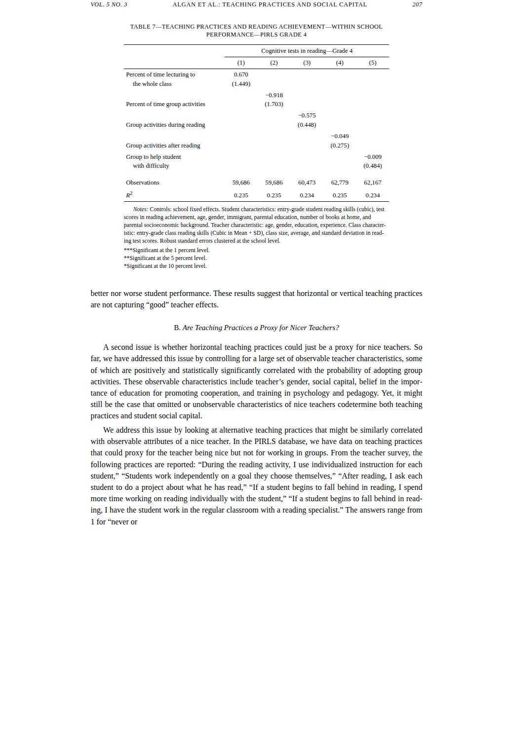VOL. 5 NO. 3 Algan et al.: Teaching Practices and Social Capital 207
Table 7—Teaching Practices and Reading Achievement—Within School Performance—PIRLS Grade 4
| | Cognitive tests in reading—Grade 4 |
| --- | --- |
| | (1) | (2) | (3) | (4) | (5) |
| Percent of time lecturing to the whole class | 0.670 (1.449) | | | | |
| Percent of time group activities | | −0.918 (1.703) | | | |
| Group activities during reading | | | −0.575 (0.448) | | |
| Group activities after reading | | | | −0.049 (0.275) | |
| Group to help student with difficulty | | | | | −0.009 (0.484) |
| Observations | 59,686 | 59,686 | 60,473 | 62,779 | 62,167 |
| R 2 | 0.235 | 0.235 | 0.234 | 0.235 | 0.234 |
Notes: Controls: school fixed effects. Student characteristics: entry-grade student reading skills (cubic), test scores in reading achievement, age, gender, immigrant, parental education, number of books at home, and parental socioeconomic background. Teacher characteristic: age, gender, education, experience. Class characteristic: entry-grade class reading skills (Cubic in Mean + SD), class size, average, and standard deviation in reading test scores. Robust standard errors clustered at the school level.
***Significant at the 1 percent level. **Significant at the 5 percent level. *Significant at the 10 percent level.
better nor worse student performance. These results suggest that horizontal or vertical teaching practices are not capturing “good” teacher effects.
B. Are Teaching Practices a Proxy for Nicer Teachers?
A second issue is whether horizontal teaching practices could just be a proxy for nice teachers. So far, we have addressed this issue by controlling for a large set of observable teacher characteristics, some of which are positively and statistically significantly correlated with the probability of adopting group activities. These observable characteristics include teacher’s gender, social capital, belief in the importance of education for promoting cooperation, and training in psychology and pedagogy. Yet, it might still be the case that omitted or unobservable characteristics of nice teachers codetermine both teaching practices and student social capital.
We address this issue by looking at alternative teaching practices that might be similarly correlated with observable attributes of a nice teacher. In the PIRLS database, we have data on teaching practices that could proxy for the teacher being nice but not for working in groups. From the teacher survey, the following practices are reported: “During the reading activity, I use individualized instruction for each student,” “Students work independently on a goal they choose themselves,” “After reading, I ask each student to do a project about what he has read,” “If a student begins to fall behind in reading, I spend more time working on reading individually with the student,” “If a student begins to fall behind in reading, I have the student work in the regular classroom with a reading specialist.” The answers range from 1 for “never or